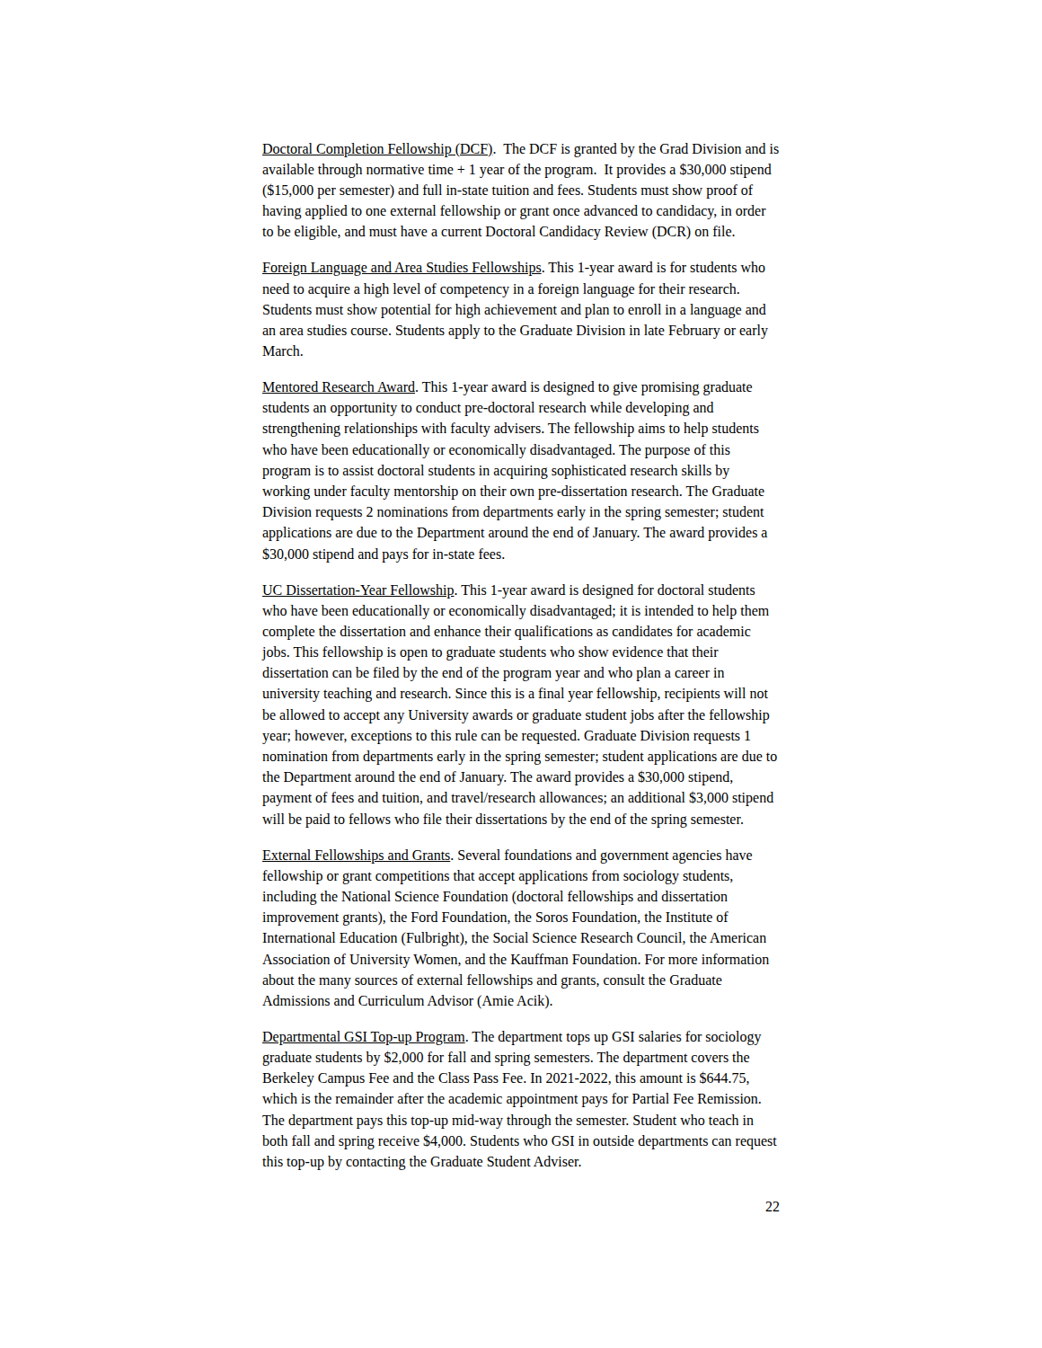Doctoral Completion Fellowship (DCF). The DCF is granted by the Grad Division and is available through normative time + 1 year of the program. It provides a $30,000 stipend ($15,000 per semester) and full in-state tuition and fees. Students must show proof of having applied to one external fellowship or grant once advanced to candidacy, in order to be eligible, and must have a current Doctoral Candidacy Review (DCR) on file.
Foreign Language and Area Studies Fellowships. This 1-year award is for students who need to acquire a high level of competency in a foreign language for their research. Students must show potential for high achievement and plan to enroll in a language and an area studies course. Students apply to the Graduate Division in late February or early March.
Mentored Research Award. This 1-year award is designed to give promising graduate students an opportunity to conduct pre-doctoral research while developing and strengthening relationships with faculty advisers. The fellowship aims to help students who have been educationally or economically disadvantaged. The purpose of this program is to assist doctoral students in acquiring sophisticated research skills by working under faculty mentorship on their own pre-dissertation research. The Graduate Division requests 2 nominations from departments early in the spring semester; student applications are due to the Department around the end of January. The award provides a $30,000 stipend and pays for in-state fees.
UC Dissertation-Year Fellowship. This 1-year award is designed for doctoral students who have been educationally or economically disadvantaged; it is intended to help them complete the dissertation and enhance their qualifications as candidates for academic jobs. This fellowship is open to graduate students who show evidence that their dissertation can be filed by the end of the program year and who plan a career in university teaching and research. Since this is a final year fellowship, recipients will not be allowed to accept any University awards or graduate student jobs after the fellowship year; however, exceptions to this rule can be requested. Graduate Division requests 1 nomination from departments early in the spring semester; student applications are due to the Department around the end of January. The award provides a $30,000 stipend, payment of fees and tuition, and travel/research allowances; an additional $3,000 stipend will be paid to fellows who file their dissertations by the end of the spring semester.
External Fellowships and Grants. Several foundations and government agencies have fellowship or grant competitions that accept applications from sociology students, including the National Science Foundation (doctoral fellowships and dissertation improvement grants), the Ford Foundation, the Soros Foundation, the Institute of International Education (Fulbright), the Social Science Research Council, the American Association of University Women, and the Kauffman Foundation. For more information about the many sources of external fellowships and grants, consult the Graduate Admissions and Curriculum Advisor (Amie Acik).
Departmental GSI Top-up Program. The department tops up GSI salaries for sociology graduate students by $2,000 for fall and spring semesters. The department covers the Berkeley Campus Fee and the Class Pass Fee. In 2021-2022, this amount is $644.75, which is the remainder after the academic appointment pays for Partial Fee Remission. The department pays this top-up mid-way through the semester. Student who teach in both fall and spring receive $4,000. Students who GSI in outside departments can request this top-up by contacting the Graduate Student Adviser.
22